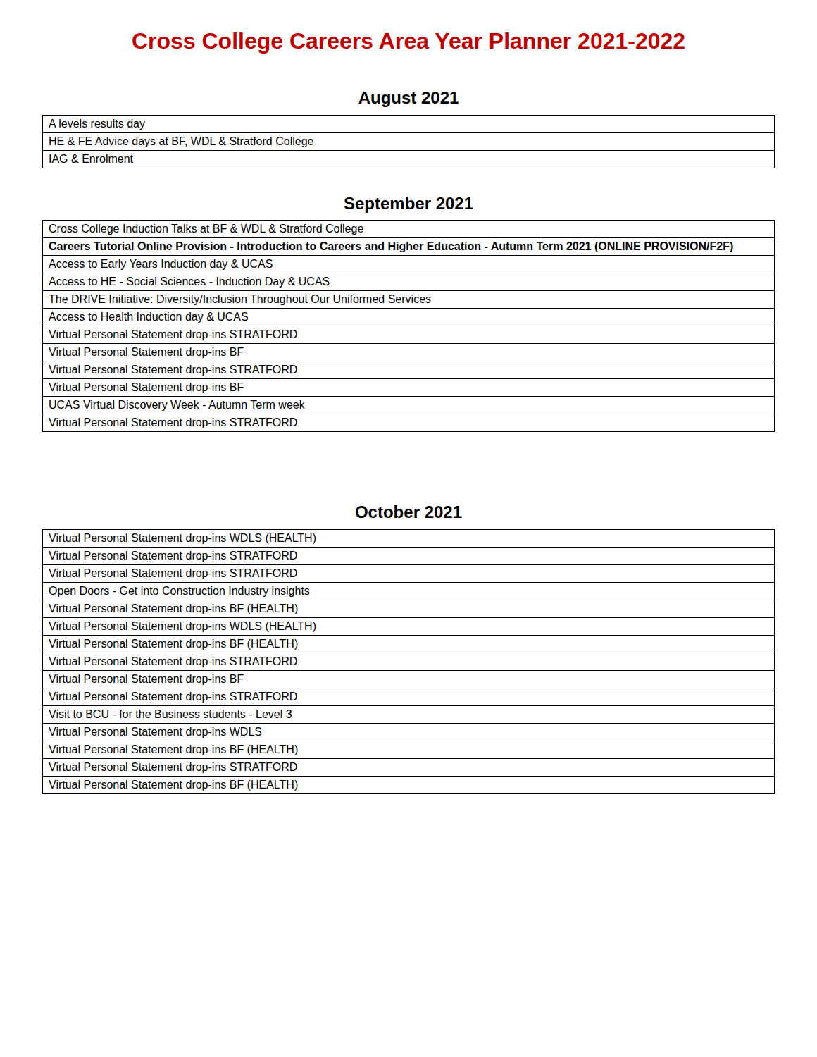Cross College Careers Area Year Planner 2021-2022
August 2021
| A levels results day |
| HE & FE Advice days at BF, WDL & Stratford College |
| IAG & Enrolment |
September 2021
| Cross College Induction Talks at BF & WDL & Stratford College |
| Careers Tutorial Online Provision - Introduction to Careers and Higher Education - Autumn Term 2021 (ONLINE PROVISION/F2F) |
| Access to Early Years Induction day & UCAS |
| Access to HE - Social Sciences - Induction Day & UCAS |
| The DRIVE Initiative: Diversity/Inclusion Throughout Our Uniformed Services |
| Access to Health Induction day & UCAS |
| Virtual Personal Statement drop-ins STRATFORD |
| Virtual Personal Statement drop-ins BF |
| Virtual Personal Statement drop-ins STRATFORD |
| Virtual Personal Statement drop-ins BF |
| UCAS Virtual Discovery Week - Autumn Term week |
| Virtual Personal Statement drop-ins STRATFORD |
October 2021
| Virtual Personal Statement drop-ins WDLS (HEALTH) |
| Virtual Personal Statement drop-ins STRATFORD |
| Virtual Personal Statement drop-ins STRATFORD |
| Open Doors - Get into Construction Industry insights |
| Virtual Personal Statement drop-ins BF (HEALTH) |
| Virtual Personal Statement drop-ins WDLS (HEALTH) |
| Virtual Personal Statement drop-ins BF (HEALTH) |
| Virtual Personal Statement drop-ins STRATFORD |
| Virtual Personal Statement drop-ins BF |
| Virtual Personal Statement drop-ins STRATFORD |
| Visit to BCU - for the Business students - Level 3 |
| Virtual Personal Statement drop-ins WDLS |
| Virtual Personal Statement drop-ins BF (HEALTH) |
| Virtual Personal Statement drop-ins STRATFORD |
| Virtual Personal Statement drop-ins BF (HEALTH) |